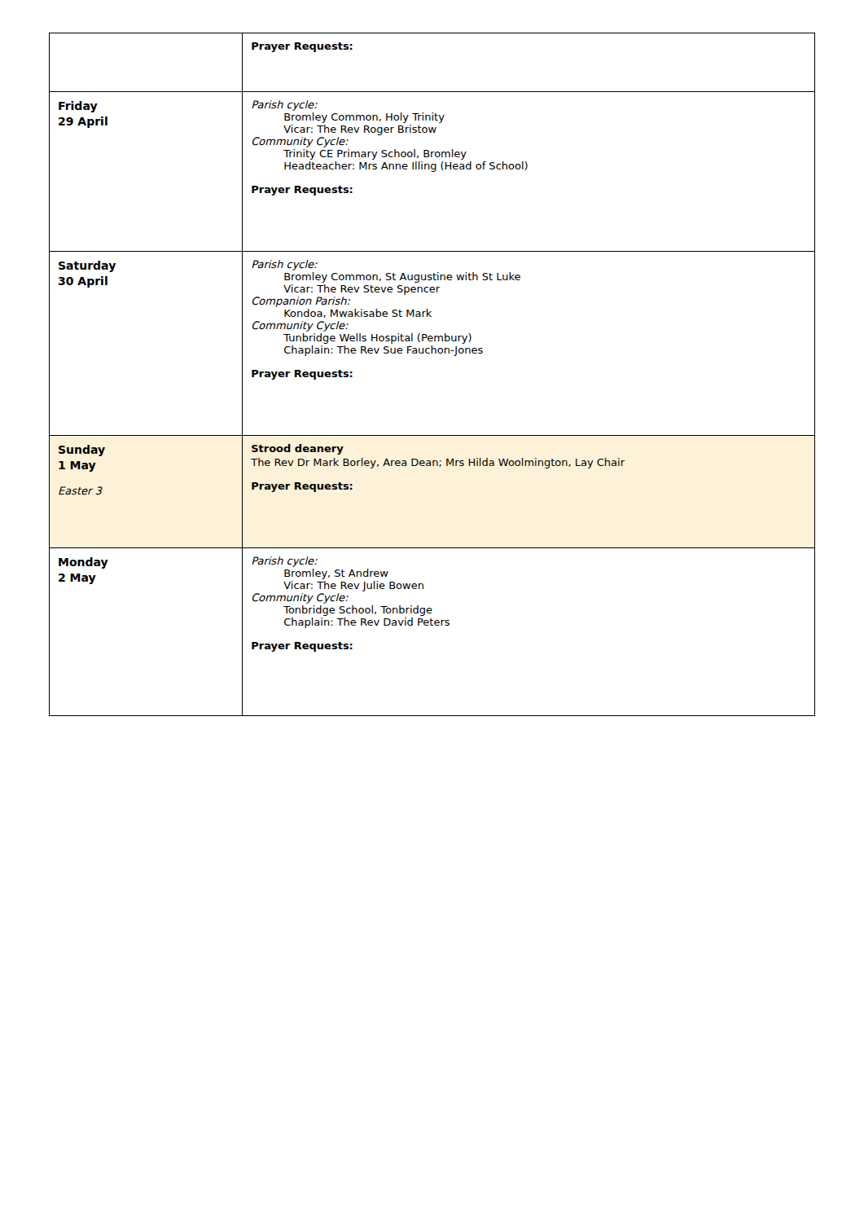| | Prayer Requests: |
| Friday 29 April | Parish cycle: Bromley Common, Holy Trinity Vicar: The Rev Roger Bristow Community Cycle: Trinity CE Primary School, Bromley Headteacher: Mrs Anne Illing (Head of School) Prayer Requests: |
| Saturday 30 April | Parish cycle: Bromley Common, St Augustine with St Luke Vicar: The Rev Steve Spencer Companion Parish: Kondoa, Mwakisabe St Mark Community Cycle: Tunbridge Wells Hospital (Pembury) Chaplain: The Rev Sue Fauchon-Jones Prayer Requests: |
| Sunday 1 May Easter 3 | Strood deanery The Rev Dr Mark Borley, Area Dean; Mrs Hilda Woolmington, Lay Chair Prayer Requests: |
| Monday 2 May | Parish cycle: Bromley, St Andrew Vicar: The Rev Julie Bowen Community Cycle: Tonbridge School, Tonbridge Chaplain: The Rev David Peters Prayer Requests: |